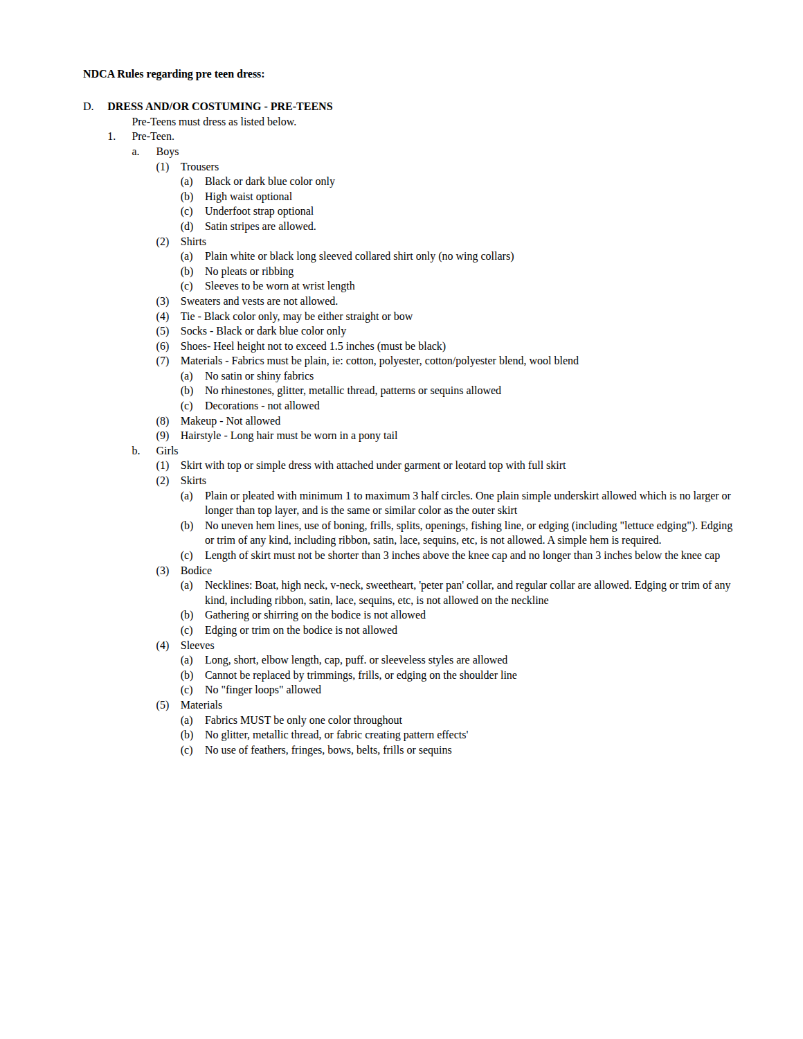NDCA Rules regarding pre teen dress:
D. DRESS AND/OR COSTUMING - PRE-TEENS
Pre-Teens must dress as listed below.
1. Pre-Teen.
a. Boys
(1) Trousers
(a) Black or dark blue color only
(b) High waist optional
(c) Underfoot strap optional
(d) Satin stripes are allowed.
(2) Shirts
(a) Plain white or black long sleeved collared shirt only (no wing collars)
(b) No pleats or ribbing
(c) Sleeves to be worn at wrist length
(3) Sweaters and vests are not allowed.
(4) Tie - Black color only, may be either straight or bow
(5) Socks - Black or dark blue color only
(6) Shoes- Heel height not to exceed 1.5 inches (must be black)
(7) Materials - Fabrics must be plain, ie: cotton, polyester, cotton/polyester blend, wool blend
(a) No satin or shiny fabrics
(b) No rhinestones, glitter, metallic thread, patterns or sequins allowed
(c) Decorations - not allowed
(8) Makeup - Not allowed
(9) Hairstyle - Long hair must be worn in a pony tail
b. Girls
(1) Skirt with top or simple dress with attached under garment or leotard top with full skirt
(2) Skirts
(a) Plain or pleated with minimum 1 to maximum 3 half circles. One plain simple underskirt allowed which is no larger or longer than top layer, and is the same or similar color as the outer skirt
(b) No uneven hem lines, use of boning, frills, splits, openings, fishing line, or edging (including "lettuce edging"). Edging or trim of any kind, including ribbon, satin, lace, sequins, etc, is not allowed. A simple hem is required.
(c) Length of skirt must not be shorter than 3 inches above the knee cap and no longer than 3 inches below the knee cap
(3) Bodice
(a) Necklines: Boat, high neck, v-neck, sweetheart, 'peter pan' collar, and regular collar are allowed. Edging or trim of any kind, including ribbon, satin, lace, sequins, etc, is not allowed on the neckline
(b) Gathering or shirring on the bodice is not allowed
(c) Edging or trim on the bodice is not allowed
(4) Sleeves
(a) Long, short, elbow length, cap, puff. or sleeveless styles are allowed
(b) Cannot be replaced by trimmings, frills, or edging on the shoulder line
(c) No "finger loops" allowed
(5) Materials
(a) Fabrics MUST be only one color throughout
(b) No glitter, metallic thread, or fabric creating pattern effects'
(c) No use of feathers, fringes, bows, belts, frills or sequins